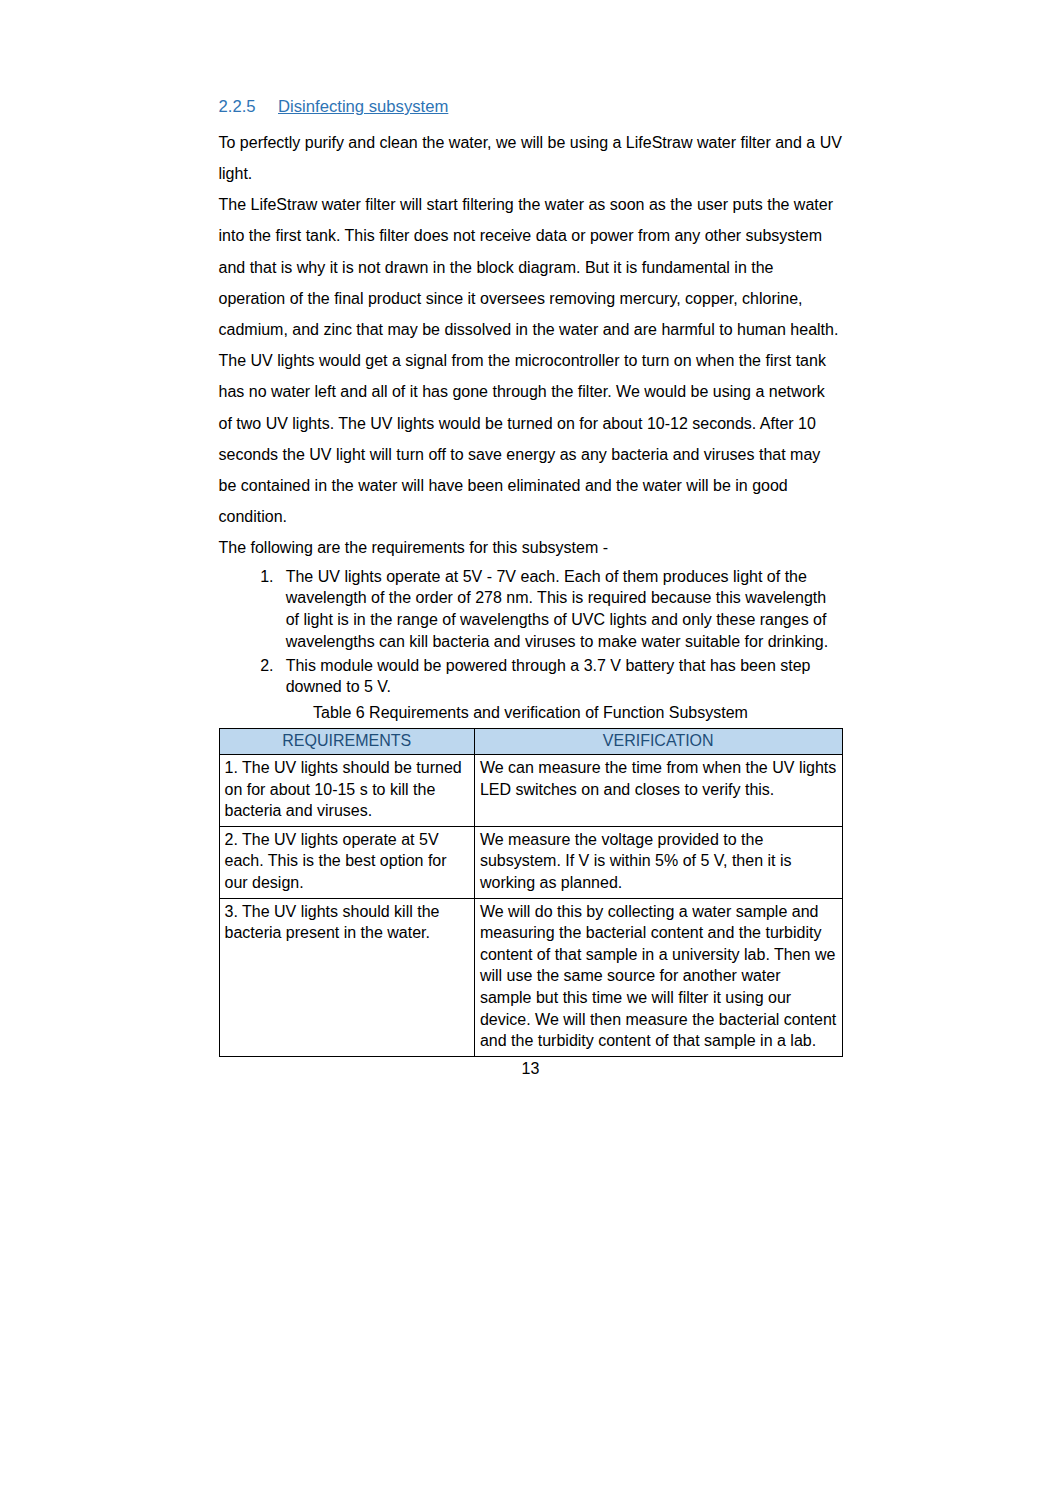2.2.5 Disinfecting subsystem
To perfectly purify and clean the water, we will be using a LifeStraw water filter and a UV light.
The LifeStraw water filter will start filtering the water as soon as the user puts the water into the first tank. This filter does not receive data or power from any other subsystem and that is why it is not drawn in the block diagram. But it is fundamental in the operation of the final product since it oversees removing mercury, copper, chlorine, cadmium, and zinc that may be dissolved in the water and are harmful to human health. The UV lights would get a signal from the microcontroller to turn on when the first tank has no water left and all of it has gone through the filter. We would be using a network of two UV lights. The UV lights would be turned on for about 10-12 seconds. After 10 seconds the UV light will turn off to save energy as any bacteria and viruses that may be contained in the water will have been eliminated and the water will be in good condition.
The following are the requirements for this subsystem -
The UV lights operate at 5V - 7V each. Each of them produces light of the wavelength of the order of 278 nm. This is required because this wavelength of light is in the range of wavelengths of UVC lights and only these ranges of wavelengths can kill bacteria and viruses to make water suitable for drinking.
This module would be powered through a 3.7 V battery that has been step downed to 5 V.
Table 6 Requirements and verification of Function Subsystem
| REQUIREMENTS | VERIFICATION |
| --- | --- |
| 1. The UV lights should be turned on for about 10-15 s to kill the bacteria and viruses. | We can measure the time from when the UV lights LED switches on and closes to verify this. |
| 2. The UV lights operate at 5V each. This is the best option for our design. | We measure the voltage provided to the subsystem. If V is within 5% of 5 V, then it is working as planned. |
| 3. The UV lights should kill the bacteria present in the water. | We will do this by collecting a water sample and measuring the bacterial content and the turbidity content of that sample in a university lab. Then we will use the same source for another water sample but this time we will filter it using our device. We will then measure the bacterial content and the turbidity content of that sample in a lab. |
13